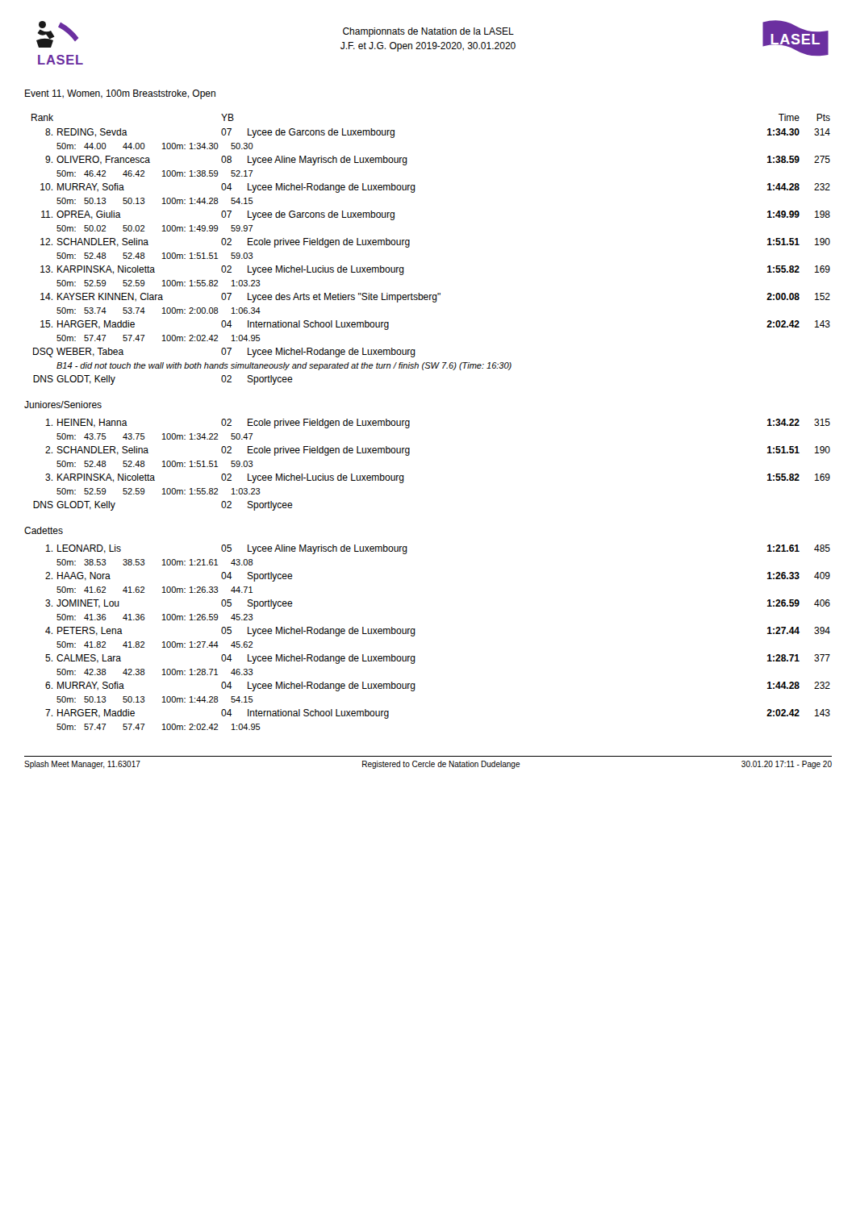LASEL
Championnats de Natation de la LASEL
J.F. et J.G. Open 2019-2020, 30.01.2020
LASEL
Event 11, Women, 100m Breaststroke, Open
| Rank | | YB | | Time | Pts |
| 8. | REDING, Sevda | 07 | Lycee de Garcons de Luxembourg | 1:34.30 | 314 |
| | 50m: 44.00 44.00 100m: 1:34.30 50.30 |
| 9. | OLIVERO, Francesca | 08 | Lycee Aline Mayrisch de Luxembourg | 1:38.59 | 275 |
| | 50m: 46.42 46.42 100m: 1:38.59 52.17 |
| 10. | MURRAY, Sofia | 04 | Lycee Michel-Rodange de Luxembourg | 1:44.28 | 232 |
| | 50m: 50.13 50.13 100m: 1:44.28 54.15 |
| 11. | OPREA, Giulia | 07 | Lycee de Garcons de Luxembourg | 1:49.99 | 198 |
| | 50m: 50.02 50.02 100m: 1:49.99 59.97 |
| 12. | SCHANDLER, Selina | 02 | Ecole privee Fieldgen de Luxembourg | 1:51.51 | 190 |
| | 50m: 52.48 52.48 100m: 1:51.51 59.03 |
| 13. | KARPINSKA, Nicoletta | 02 | Lycee Michel-Lucius de Luxembourg | 1:55.82 | 169 |
| | 50m: 52.59 52.59 100m: 1:55.82 1:03.23 |
| 14. | KAYSER KINNEN, Clara | 07 | Lycee des Arts et Metiers "Site Limpertsberg" | 2:00.08 | 152 |
| | 50m: 53.74 53.74 100m: 2:00.08 1:06.34 |
| 15. | HARGER, Maddie | 04 | International School Luxembourg | 2:02.42 | 143 |
| | 50m: 57.47 57.47 100m: 2:02.42 1:04.95 |
| DSQ | WEBER, Tabea | 07 | Lycee Michel-Rodange de Luxembourg | | |
| | B14 - did not touch the wall with both hands simultaneously and separated at the turn / finish (SW 7.6) (Time: 16:30) |
| DNS | GLODT, Kelly | 02 | Sportlycee | | |
Juniores/Seniores
| 1. | HEINEN, Hanna | 02 | Ecole privee Fieldgen de Luxembourg | 1:34.22 | 315 |
| | 50m: 43.75 43.75 100m: 1:34.22 50.47 |
| 2. | SCHANDLER, Selina | 02 | Ecole privee Fieldgen de Luxembourg | 1:51.51 | 190 |
| | 50m: 52.48 52.48 100m: 1:51.51 59.03 |
| 3. | KARPINSKA, Nicoletta | 02 | Lycee Michel-Lucius de Luxembourg | 1:55.82 | 169 |
| | 50m: 52.59 52.59 100m: 1:55.82 1:03.23 |
| DNS | GLODT, Kelly | 02 | Sportlycee | | |
Cadettes
| 1. | LEONARD, Lis | 05 | Lycee Aline Mayrisch de Luxembourg | 1:21.61 | 485 |
| | 50m: 38.53 38.53 100m: 1:21.61 43.08 |
| 2. | HAAG, Nora | 04 | Sportlycee | 1:26.33 | 409 |
| | 50m: 41.62 41.62 100m: 1:26.33 44.71 |
| 3. | JOMINET, Lou | 05 | Sportlycee | 1:26.59 | 406 |
| | 50m: 41.36 41.36 100m: 1:26.59 45.23 |
| 4. | PETERS, Lena | 05 | Lycee Michel-Rodange de Luxembourg | 1:27.44 | 394 |
| | 50m: 41.82 41.82 100m: 1:27.44 45.62 |
| 5. | CALMES, Lara | 04 | Lycee Michel-Rodange de Luxembourg | 1:28.71 | 377 |
| | 50m: 42.38 42.38 100m: 1:28.71 46.33 |
| 6. | MURRAY, Sofia | 04 | Lycee Michel-Rodange de Luxembourg | 1:44.28 | 232 |
| | 50m: 50.13 50.13 100m: 1:44.28 54.15 |
| 7. | HARGER, Maddie | 04 | International School Luxembourg | 2:02.42 | 143 |
| | 50m: 57.47 57.47 100m: 2:02.42 1:04.95 |
Splash Meet Manager, 11.63017
Registered to Cercle de Natation Dudelange
30.01.20 17:11 - Page 20